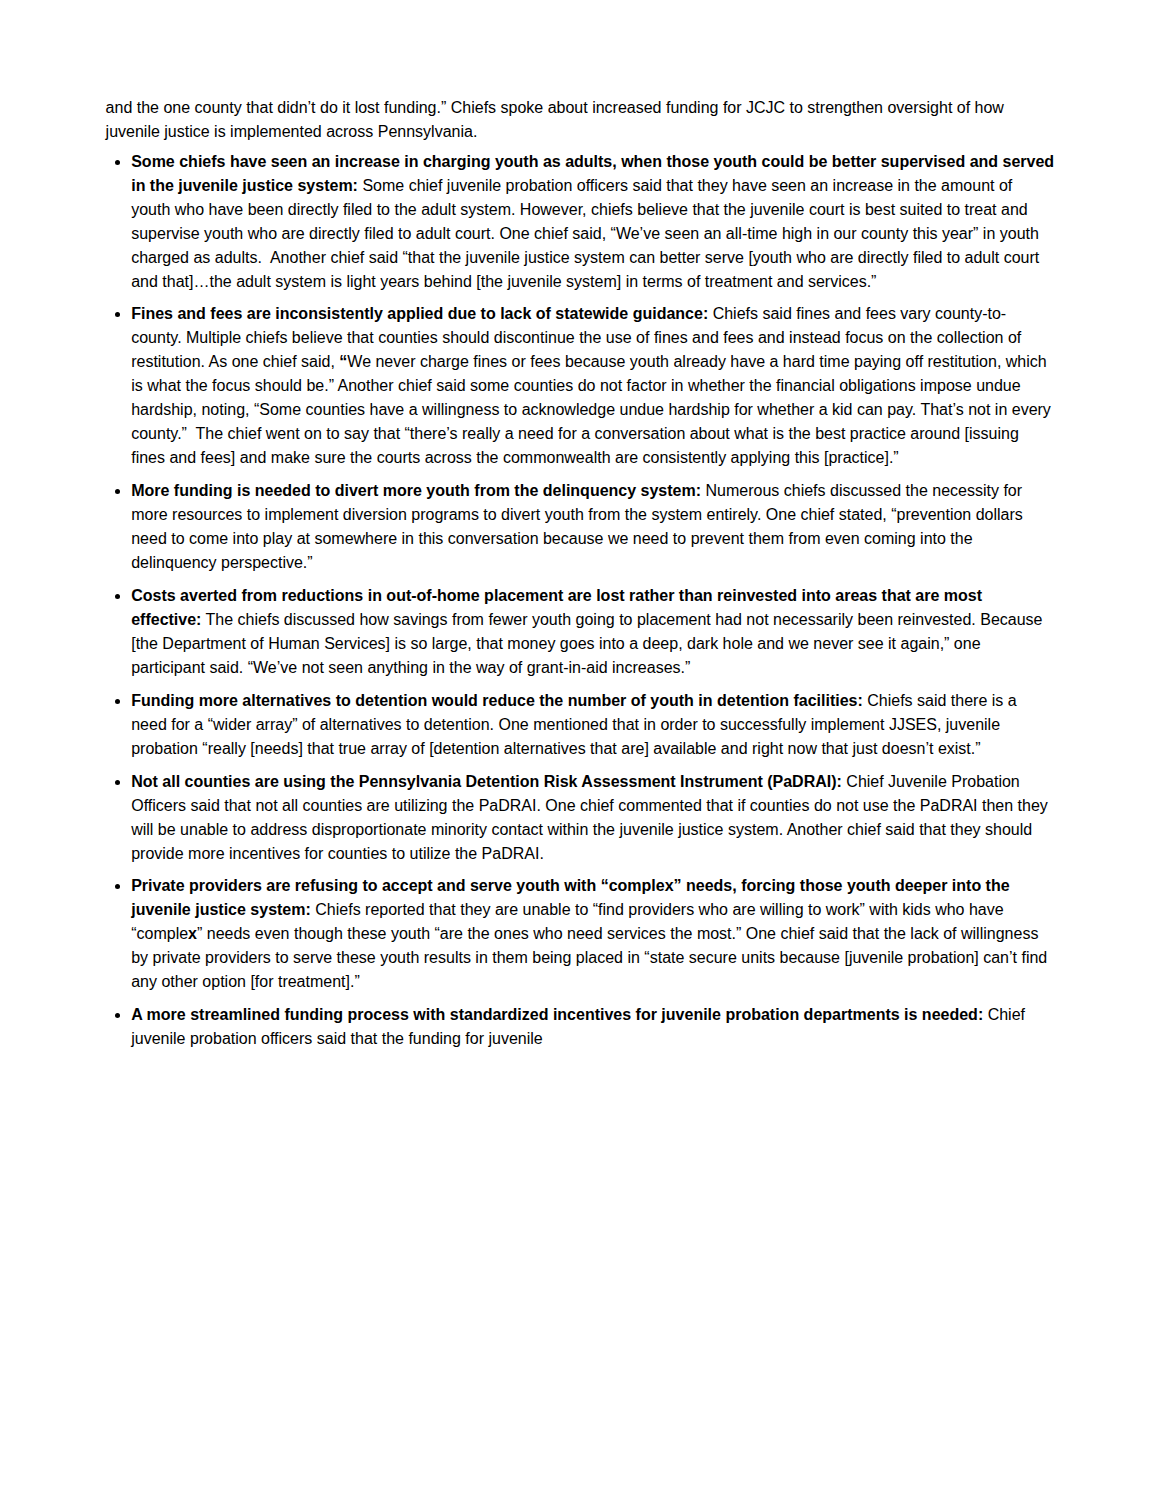and the one county that didn’t do it lost funding.” Chiefs spoke about increased funding for JCJC to strengthen oversight of how juvenile justice is implemented across Pennsylvania.
Some chiefs have seen an increase in charging youth as adults, when those youth could be better supervised and served in the juvenile justice system: Some chief juvenile probation officers said that they have seen an increase in the amount of youth who have been directly filed to the adult system. However, chiefs believe that the juvenile court is best suited to treat and supervise youth who are directly filed to adult court. One chief said, “We’ve seen an all-time high in our county this year” in youth charged as adults. Another chief said “that the juvenile justice system can better serve [youth who are directly filed to adult court and that]…the adult system is light years behind [the juvenile system] in terms of treatment and services.”
Fines and fees are inconsistently applied due to lack of statewide guidance: Chiefs said fines and fees vary county-to-county. Multiple chiefs believe that counties should discontinue the use of fines and fees and instead focus on the collection of restitution. As one chief said, “We never charge fines or fees because youth already have a hard time paying off restitution, which is what the focus should be.” Another chief said some counties do not factor in whether the financial obligations impose undue hardship, noting, “Some counties have a willingness to acknowledge undue hardship for whether a kid can pay. That’s not in every county.” The chief went on to say that “there’s really a need for a conversation about what is the best practice around [issuing fines and fees] and make sure the courts across the commonwealth are consistently applying this [practice].”
More funding is needed to divert more youth from the delinquency system: Numerous chiefs discussed the necessity for more resources to implement diversion programs to divert youth from the system entirely. One chief stated, “prevention dollars need to come into play at somewhere in this conversation because we need to prevent them from even coming into the delinquency perspective.”
Costs averted from reductions in out-of-home placement are lost rather than reinvested into areas that are most effective: The chiefs discussed how savings from fewer youth going to placement had not necessarily been reinvested. Because [the Department of Human Services] is so large, that money goes into a deep, dark hole and we never see it again,” one participant said. “We’ve not seen anything in the way of grant-in-aid increases.”
Funding more alternatives to detention would reduce the number of youth in detention facilities: Chiefs said there is a need for a “wider array” of alternatives to detention. One mentioned that in order to successfully implement JJSES, juvenile probation “really [needs] that true array of [detention alternatives that are] available and right now that just doesn’t exist.”
Not all counties are using the Pennsylvania Detention Risk Assessment Instrument (PaDRAI): Chief Juvenile Probation Officers said that not all counties are utilizing the PaDRAI. One chief commented that if counties do not use the PaDRAI then they will be unable to address disproportionate minority contact within the juvenile justice system. Another chief said that they should provide more incentives for counties to utilize the PaDRAI.
Private providers are refusing to accept and serve youth with “complex” needs, forcing those youth deeper into the juvenile justice system: Chiefs reported that they are unable to “find providers who are willing to work” with kids who have “complex” needs even though these youth “are the ones who need services the most.” One chief said that the lack of willingness by private providers to serve these youth results in them being placed in “state secure units because [juvenile probation] can’t find any other option [for treatment].”
A more streamlined funding process with standardized incentives for juvenile probation departments is needed: Chief juvenile probation officers said that the funding for juvenile